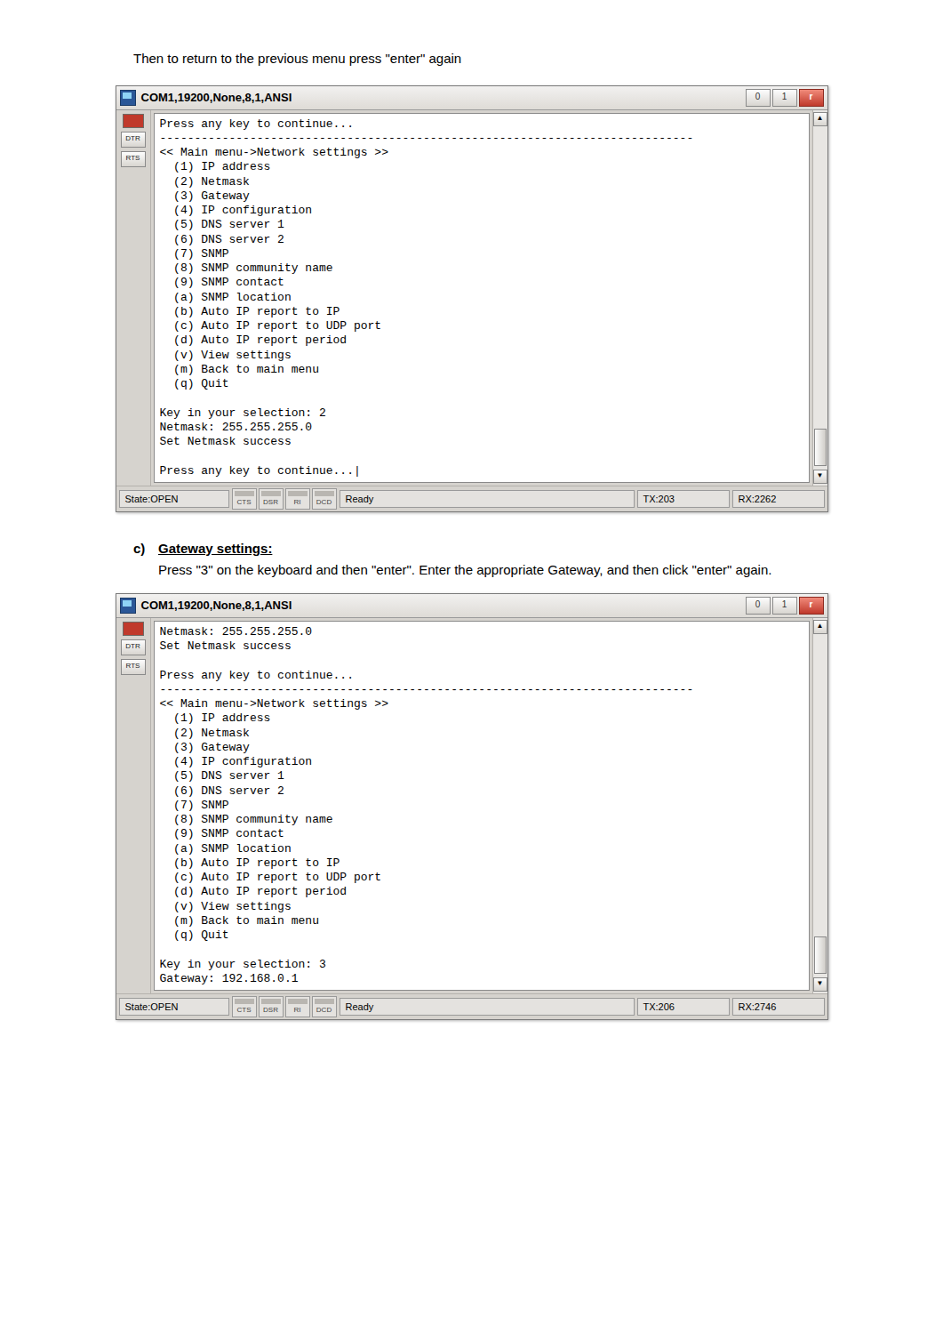Then to return to the previous menu press "enter" again
COM1,19200,None,8,1,ANSI
0
1
r
DTR
RTS
Press any key to continue...
-----------------------------------------------------------------------------
<< Main menu->Network settings >>
  (1) IP address
  (2) Netmask
  (3) Gateway
  (4) IP configuration
  (5) DNS server 1
  (6) DNS server 2
  (7) SNMP
  (8) SNMP community name
  (9) SNMP contact
  (a) SNMP location
  (b) Auto IP report to IP
  (c) Auto IP report to UDP port
  (d) Auto IP report period
  (v) View settings
  (m) Back to main menu
  (q) Quit

Key in your selection: 2
Netmask: 255.255.255.0
Set Netmask success

Press any key to continue...|
▲
▼
State:OPEN
CTS
DSR
RI
DCD
Ready
TX:203
RX:2262
c) Gateway settings:
Press "3" on the keyboard and then "enter". Enter the appropriate Gateway, and then click "enter" again.
COM1,19200,None,8,1,ANSI
0
1
r
DTR
RTS
Netmask: 255.255.255.0
Set Netmask success

Press any key to continue...
-----------------------------------------------------------------------------
<< Main menu->Network settings >>
  (1) IP address
  (2) Netmask
  (3) Gateway
  (4) IP configuration
  (5) DNS server 1
  (6) DNS server 2
  (7) SNMP
  (8) SNMP community name
  (9) SNMP contact
  (a) SNMP location
  (b) Auto IP report to IP
  (c) Auto IP report to UDP port
  (d) Auto IP report period
  (v) View settings
  (m) Back to main menu
  (q) Quit

Key in your selection: 3
Gateway: 192.168.0.1
▲
▼
State:OPEN
CTS
DSR
RI
DCD
Ready
TX:206
RX:2746